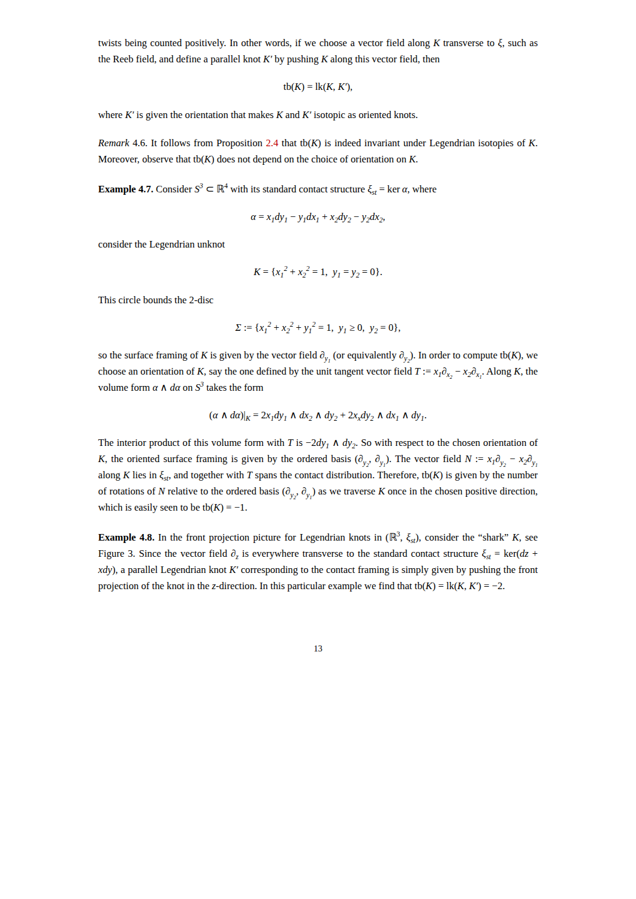twists being counted positively. In other words, if we choose a vector field along K transverse to ξ, such as the Reeb field, and define a parallel knot K′ by pushing K along this vector field, then
tb(K) = lk(K, K′),
where K′ is given the orientation that makes K and K′ isotopic as oriented knots.
Remark 4.6. It follows from Proposition 2.4 that tb(K) is indeed invariant under Legendrian isotopies of K. Moreover, observe that tb(K) does not depend on the choice of orientation on K.
Example 4.7. Consider S3 ⊂ ℝ4 with its standard contact structure ξst = ker α, where
α = x1dy1 − y1dx1 + x2dy2 − y2dx2,
consider the Legendrian unknot
K = {x12 + x22 = 1, y1 = y2 = 0}.
This circle bounds the 2-disc
Σ := {x12 + x22 + y12 = 1, y1 ≥ 0, y2 = 0},
so the surface framing of K is given by the vector field ∂y1 (or equivalently ∂y2). In order to compute tb(K), we choose an orientation of K, say the one defined by the unit tangent vector field T := x1∂x2 − x2∂x1. Along K, the volume form α ∧ dα on S3 takes the form
(α ∧ dα)|K = 2x1dy1 ∧ dx2 ∧ dy2 + 2xxdy2 ∧ dx1 ∧ dy1.
The interior product of this volume form with T is −2dy1 ∧ dy2. So with respect to the chosen orientation of K, the oriented surface framing is given by the ordered basis (∂y2, ∂y1). The vector field N := x1∂y2 − x2∂y1 along K lies in ξst, and together with T spans the contact distribution. Therefore, tb(K) is given by the number of rotations of N relative to the ordered basis (∂y2, ∂y1) as we traverse K once in the chosen positive direction, which is easily seen to be tb(K) = −1.
Example 4.8. In the front projection picture for Legendrian knots in (ℝ3, ξst), consider the “shark” K, see Figure 3. Since the vector field ∂z is everywhere transverse to the standard contact structure ξst = ker(dz + xdy), a parallel Legendrian knot K′ corresponding to the contact framing is simply given by pushing the front projection of the knot in the z-direction. In this particular example we find that tb(K) = lk(K, K′) = −2.
13